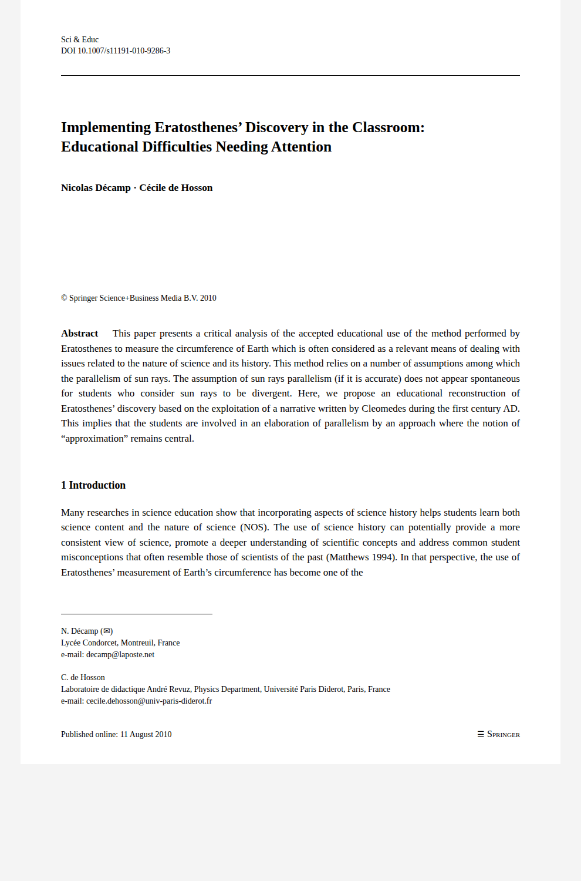Sci & Educ
DOI 10.1007/s11191-010-9286-3
Implementing Eratosthenes’ Discovery in the Classroom:
Educational Difficulties Needing Attention
Nicolas Décamp · Cécile de Hosson
© Springer Science+Business Media B.V. 2010
Abstract This paper presents a critical analysis of the accepted educational use of the method performed by Eratosthenes to measure the circumference of Earth which is often considered as a relevant means of dealing with issues related to the nature of science and its history. This method relies on a number of assumptions among which the parallelism of sun rays. The assumption of sun rays parallelism (if it is accurate) does not appear spontaneous for students who consider sun rays to be divergent. Here, we propose an educational reconstruction of Eratosthenes’ discovery based on the exploitation of a narrative written by Cleomedes during the first century AD. This implies that the students are involved in an elaboration of parallelism by an approach where the notion of “approximation” remains central.
1 Introduction
Many researches in science education show that incorporating aspects of science history helps students learn both science content and the nature of science (NOS). The use of science history can potentially provide a more consistent view of science, promote a deeper understanding of scientific concepts and address common student misconceptions that often resemble those of scientists of the past (Matthews 1994). In that perspective, the use of Eratosthenes’ measurement of Earth’s circumference has become one of the
N. Décamp (✉)
Lycée Condorcet, Montreuil, France
e-mail: decamp@laposte.net
C. de Hosson
Laboratoire de didactique André Revuz, Physics Department, Université Paris Diderot, Paris, France
e-mail: cecile.dehosson@univ-paris-diderot.fr
Published online: 11 August 2010 ☰ Springer